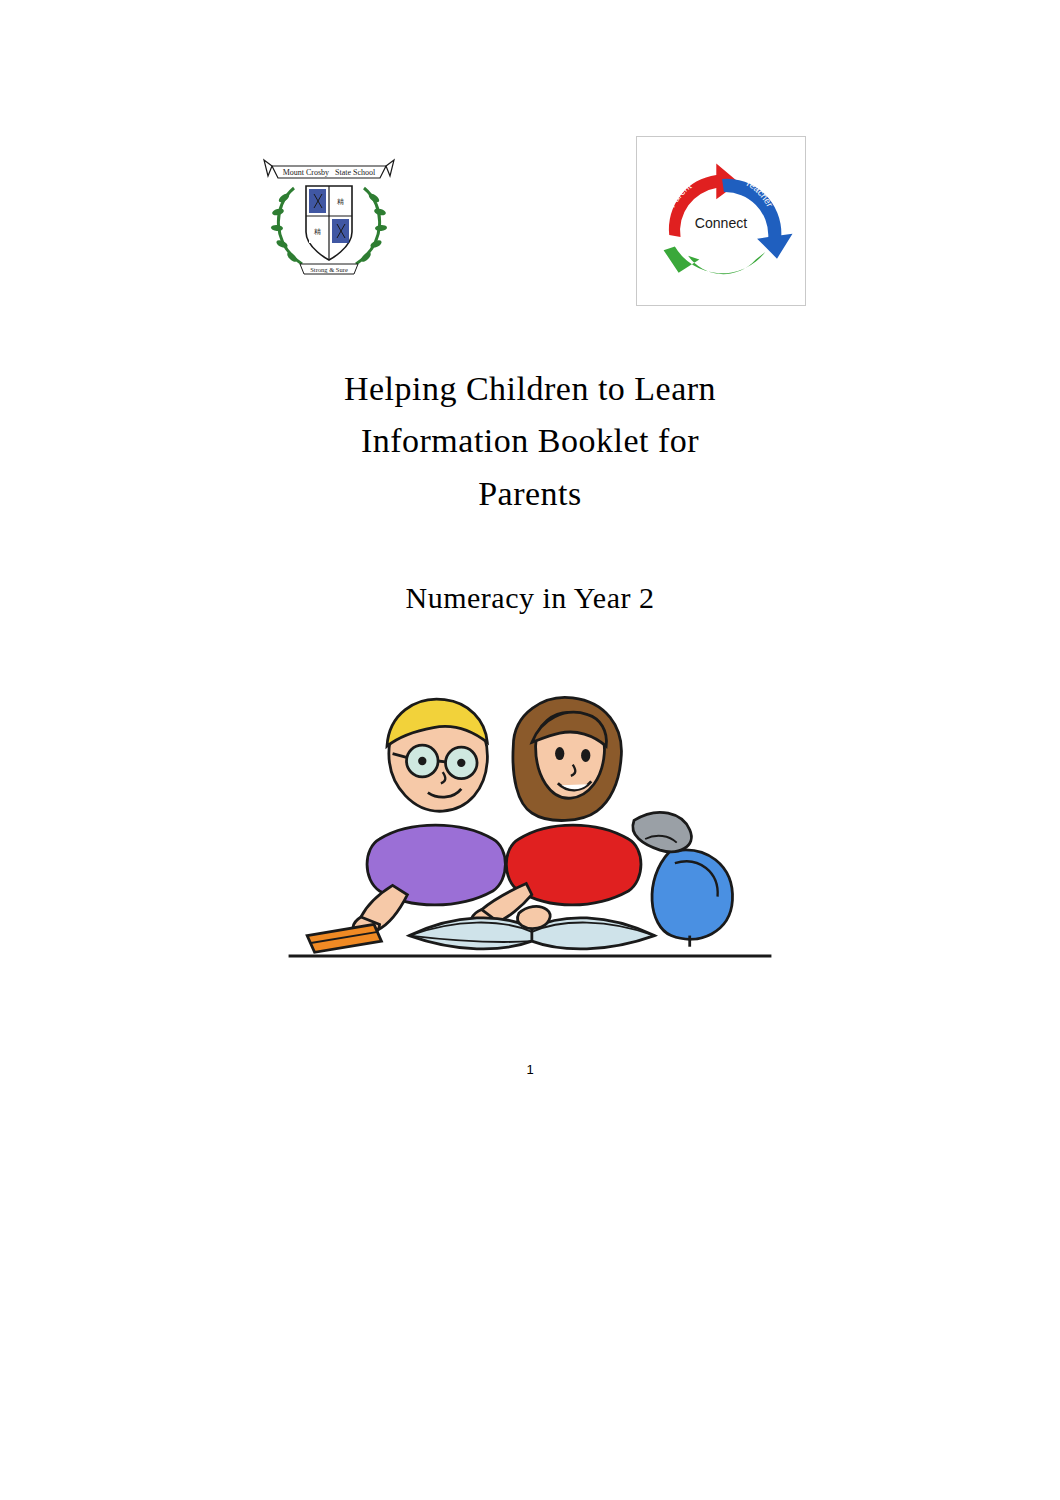Mount Crosby State School 精 精 Strong & Sure
Connect Parent Teacher Student
Helping Children to Learn
Information Booklet for
Parents
Numeracy in Year 2
1